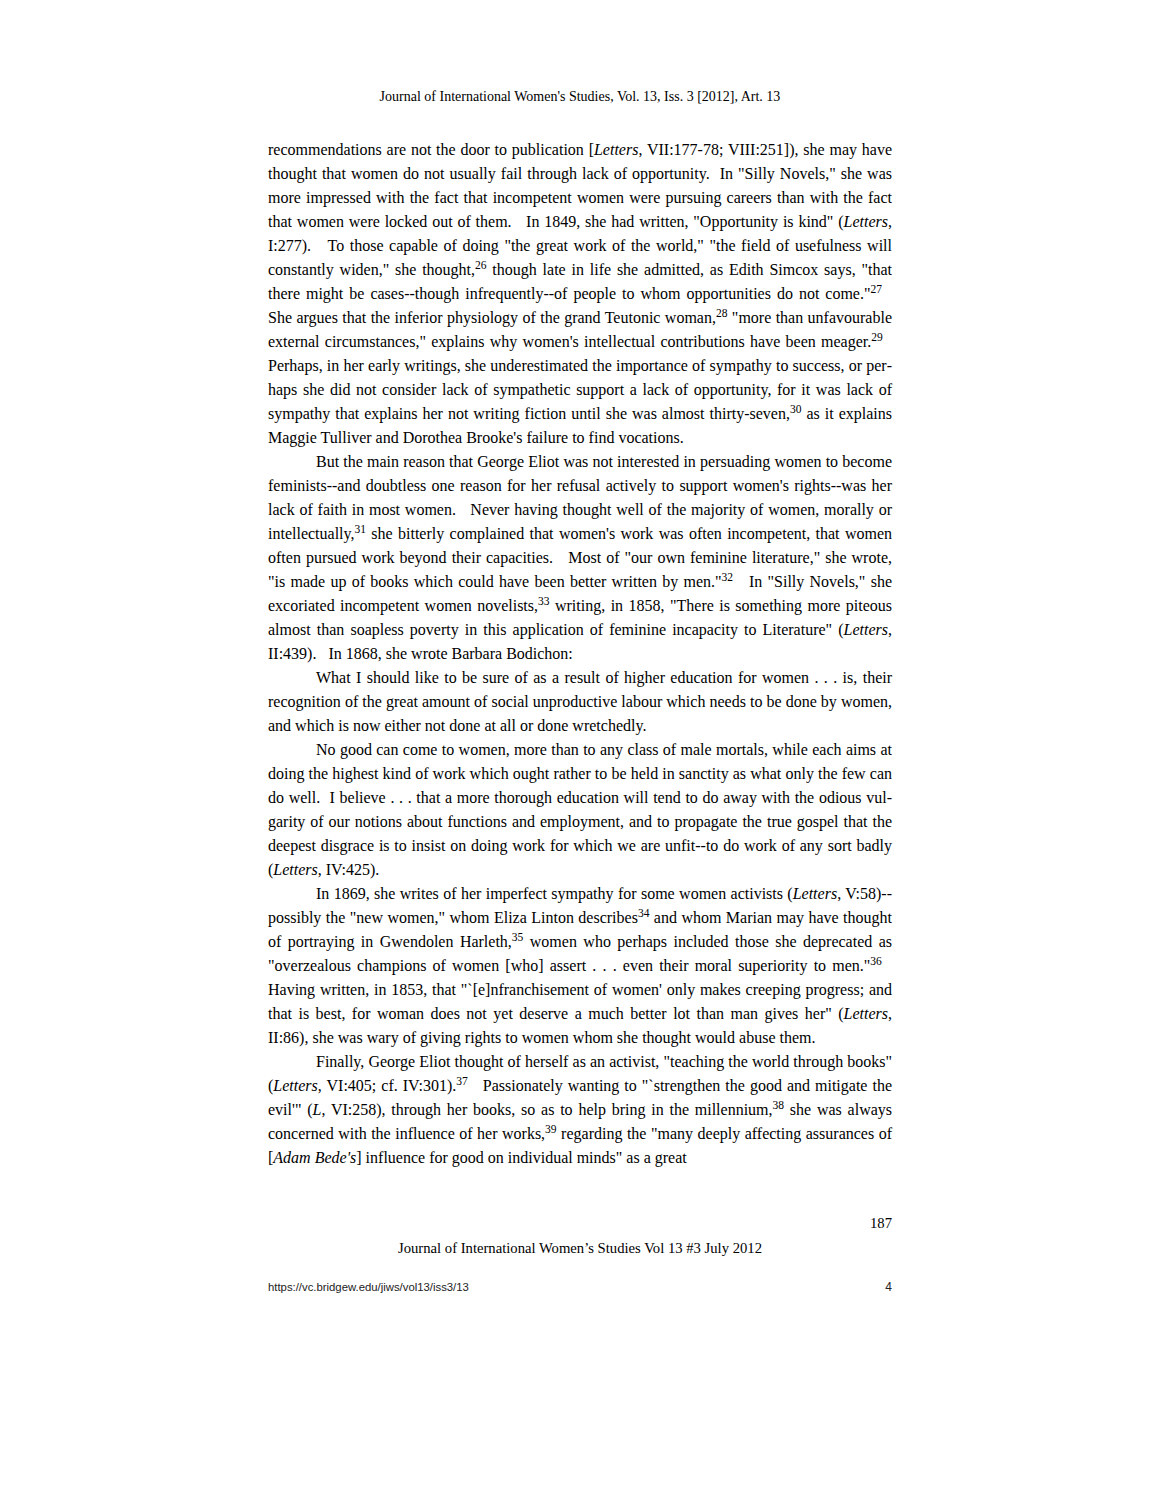Journal of International Women's Studies, Vol. 13, Iss. 3 [2012], Art. 13
recommendations are not the door to publication [Letters, VII:177-78; VIII:251]), she may have thought that women do not usually fail through lack of opportunity. In "Silly Novels," she was more impressed with the fact that incompetent women were pursuing careers than with the fact that women were locked out of them. In 1849, she had written, "Opportunity is kind" (Letters, I:277). To those capable of doing "the great work of the world," "the field of usefulness will constantly widen," she thought,26 though late in life she admitted, as Edith Simcox says, "that there might be cases--though infrequently--of people to whom opportunities do not come."27 She argues that the inferior physiology of the grand Teutonic woman,28 "more than unfavourable external circumstances," explains why women's intellectual contributions have been meager.29 Perhaps, in her early writings, she underestimated the importance of sympathy to success, or perhaps she did not consider lack of sympathetic support a lack of opportunity, for it was lack of sympathy that explains her not writing fiction until she was almost thirty-seven,30 as it explains Maggie Tulliver and Dorothea Brooke's failure to find vocations.
But the main reason that George Eliot was not interested in persuading women to become feminists--and doubtless one reason for her refusal actively to support women's rights--was her lack of faith in most women. Never having thought well of the majority of women, morally or intellectually,31 she bitterly complained that women's work was often incompetent, that women often pursued work beyond their capacities. Most of "our own feminine literature," she wrote, "is made up of books which could have been better written by men."32 In "Silly Novels," she excoriated incompetent women novelists,33 writing, in 1858, "There is something more piteous almost than soapless poverty in this application of feminine incapacity to Literature" (Letters, II:439). In 1868, she wrote Barbara Bodichon:
What I should like to be sure of as a result of higher education for women . . . is, their recognition of the great amount of social unproductive labour which needs to be done by women, and which is now either not done at all or done wretchedly.
No good can come to women, more than to any class of male mortals, while each aims at doing the highest kind of work which ought rather to be held in sanctity as what only the few can do well. I believe . . . that a more thorough education will tend to do away with the odious vulgarity of our notions about functions and employment, and to propagate the true gospel that the deepest disgrace is to insist on doing work for which we are unfit--to do work of any sort badly (Letters, IV:425).
In 1869, she writes of her imperfect sympathy for some women activists (Letters, V:58)--possibly the "new women," whom Eliza Linton describes34 and whom Marian may have thought of portraying in Gwendolen Harleth,35 women who perhaps included those she deprecated as "overzealous champions of women [who] assert . . . even their moral superiority to men."36 Having written, in 1853, that "`[e]nfranchisement of women' only makes creeping progress; and that is best, for woman does not yet deserve a much better lot than man gives her" (Letters, II:86), she was wary of giving rights to women whom she thought would abuse them.
Finally, George Eliot thought of herself as an activist, "teaching the world through books" (Letters, VI:405; cf. IV:301).37 Passionately wanting to "`strengthen the good and mitigate the evil'" (L, VI:258), through her books, so as to help bring in the millennium,38 she was always concerned with the influence of her works,39 regarding the "many deeply affecting assurances of [Adam Bede's] influence for good on individual minds" as a great
187
Journal of International Women’s Studies Vol 13 #3 July 2012
https://vc.bridgew.edu/jiws/vol13/iss3/13 4